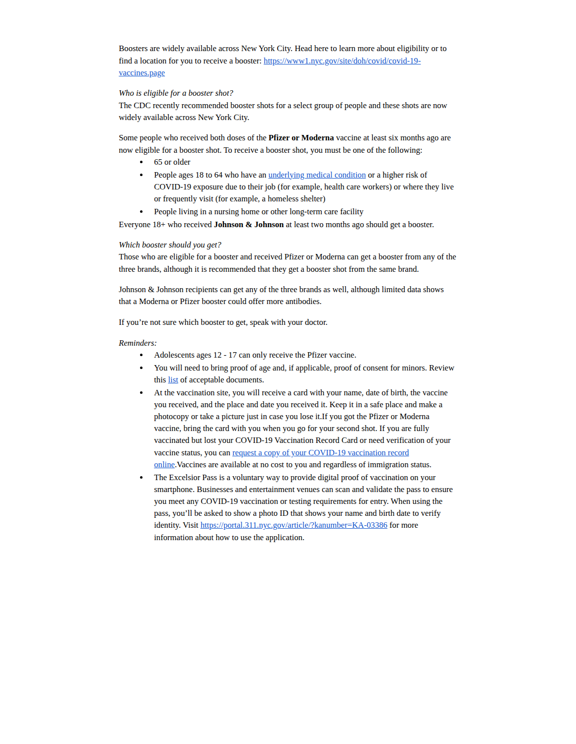Boosters are widely available across New York City. Head here to learn more about eligibility or to find a location for you to receive a booster: https://www1.nyc.gov/site/doh/covid/covid-19-vaccines.page
Who is eligible for a booster shot?
The CDC recently recommended booster shots for a select group of people and these shots are now widely available across New York City.
Some people who received both doses of the Pfizer or Moderna vaccine at least six months ago are now eligible for a booster shot. To receive a booster shot, you must be one of the following:
65 or older
People ages 18 to 64 who have an underlying medical condition or a higher risk of COVID-19 exposure due to their job (for example, health care workers) or where they live or frequently visit (for example, a homeless shelter)
People living in a nursing home or other long-term care facility
Everyone 18+ who received Johnson & Johnson at least two months ago should get a booster.
Which booster should you get?
Those who are eligible for a booster and received Pfizer or Moderna can get a booster from any of the three brands, although it is recommended that they get a booster shot from the same brand.
Johnson & Johnson recipients can get any of the three brands as well, although limited data shows that a Moderna or Pfizer booster could offer more antibodies.
If you’re not sure which booster to get, speak with your doctor.
Reminders:
Adolescents ages 12 - 17 can only receive the Pfizer vaccine.
You will need to bring proof of age and, if applicable, proof of consent for minors. Review this list of acceptable documents.
At the vaccination site, you will receive a card with your name, date of birth, the vaccine you received, and the place and date you received it. Keep it in a safe place and make a photocopy or take a picture just in case you lose it.If you got the Pfizer or Moderna vaccine, bring the card with you when you go for your second shot. If you are fully vaccinated but lost your COVID-19 Vaccination Record Card or need verification of your vaccine status, you can request a copy of your COVID-19 vaccination record online.Vaccines are available at no cost to you and regardless of immigration status.
The Excelsior Pass is a voluntary way to provide digital proof of vaccination on your smartphone. Businesses and entertainment venues can scan and validate the pass to ensure you meet any COVID-19 vaccination or testing requirements for entry. When using the pass, you’ll be asked to show a photo ID that shows your name and birth date to verify identity. Visit https://portal.311.nyc.gov/article/?kanumber=KA-03386 for more information about how to use the application.